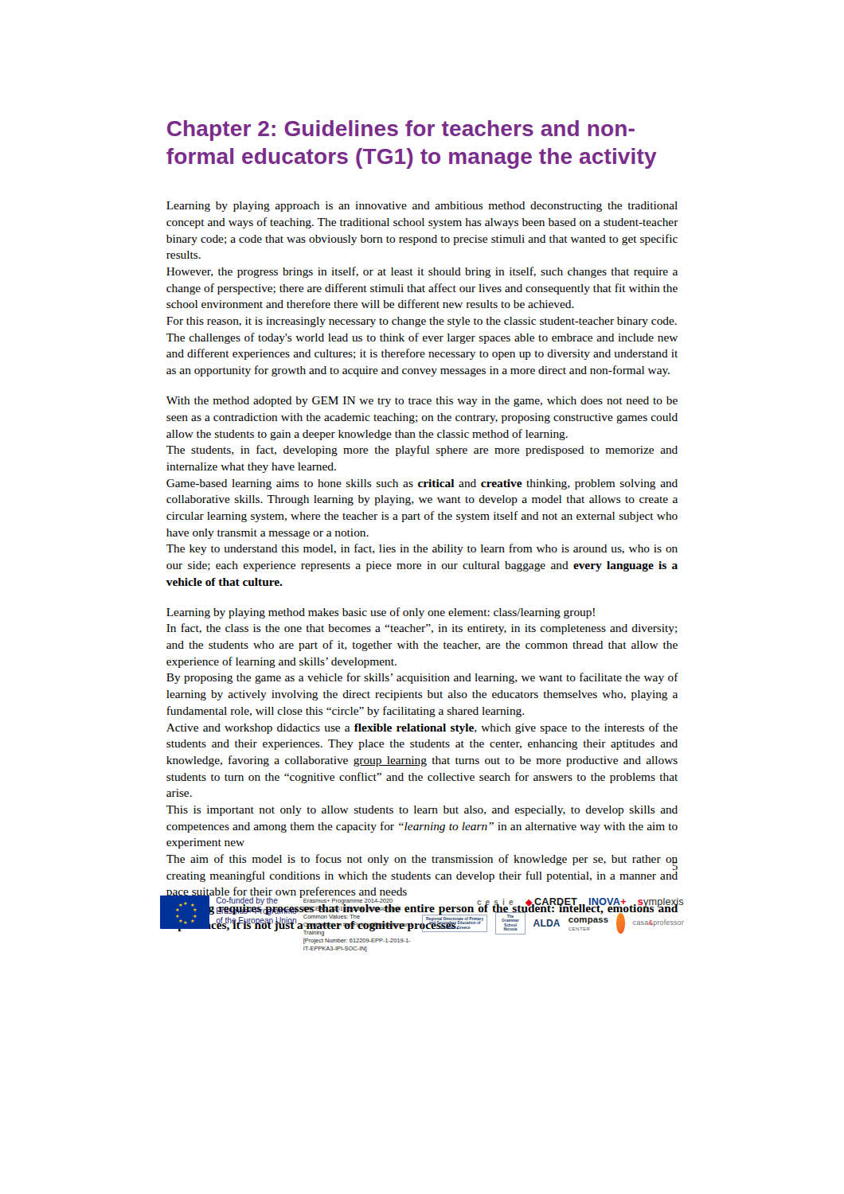Chapter 2: Guidelines for teachers and non-formal educators (TG1) to manage the activity
Learning by playing approach is an innovative and ambitious method deconstructing the traditional concept and ways of teaching. The traditional school system has always been based on a student-teacher binary code; a code that was obviously born to respond to precise stimuli and that wanted to get specific results.
However, the progress brings in itself, or at least it should bring in itself, such changes that require a change of perspective; there are different stimuli that affect our lives and consequently that fit within the school environment and therefore there will be different new results to be achieved.
For this reason, it is increasingly necessary to change the style to the classic student-teacher binary code.
The challenges of today's world lead us to think of ever larger spaces able to embrace and include new and different experiences and cultures; it is therefore necessary to open up to diversity and understand it as an opportunity for growth and to acquire and convey messages in a more direct and non-formal way.
With the method adopted by GEM IN we try to trace this way in the game, which does not need to be seen as a contradiction with the academic teaching; on the contrary, proposing constructive games could allow the students to gain a deeper knowledge than the classic method of learning.
The students, in fact, developing more the playful sphere are more predisposed to memorize and internalize what they have learned.
Game-based learning aims to hone skills such as critical and creative thinking, problem solving and collaborative skills. Through learning by playing, we want to develop a model that allows to create a circular learning system, where the teacher is a part of the system itself and not an external subject who have only transmit a message or a notion.
The key to understand this model, in fact, lies in the ability to learn from who is around us, who is on our side; each experience represents a piece more in our cultural baggage and every language is a vehicle of that culture.
Learning by playing method makes basic use of only one element: class/learning group!
In fact, the class is the one that becomes a “teacher”, in its entirety, in its completeness and diversity; and the students who are part of it, together with the teacher, are the common thread that allow the experience of learning and skills’ development.
By proposing the game as a vehicle for skills’ acquisition and learning, we want to facilitate the way of learning by actively involving the direct recipients but also the educators themselves who, playing a fundamental role, will close this “circle” by facilitating a shared learning.
Active and workshop didactics use a flexible relational style, which give space to the interests of the students and their experiences. They place the students at the center, enhancing their aptitudes and knowledge, favoring a collaborative group learning that turns out to be more productive and allows students to turn on the “cognitive conflict” and the collective search for answers to the problems that arise.
This is important not only to allow students to learn but also, and especially, to develop skills and competences and among them the capacity for “learning to learn” in an alternative way with the aim to experiment new
The aim of this model is to focus not only on the transmission of knowledge per se, but rather on creating meaningful conditions in which the students can develop their full potential, in a manner and pace suitable for their own preferences and needs
Learning requires processes that involve the entire person of the student: intellect, emotions and experiences, it is not just a matter of cognitive processes.
5
★ ★ ★ ★ ★ ★ ★ ★ ★ ★
Co-funded by the
Erasmus+ Programme
of the European Union
Erasmus+ Programme 2014-2020
EACEA/21/2018 Social Inclusion and Common Values: The
Contribution in the Field of Education and Training
[Project Number: 612209-EPP-1-2019-1-IT-EPPKA3-IPI-SOC-IN]
c e s i e CARDET INOVA+ symplexis
Regional Directorate of Primary and Secondary Education of Southern Greece The Grammar School Nicosia ALDA compassCENTER casa&professor